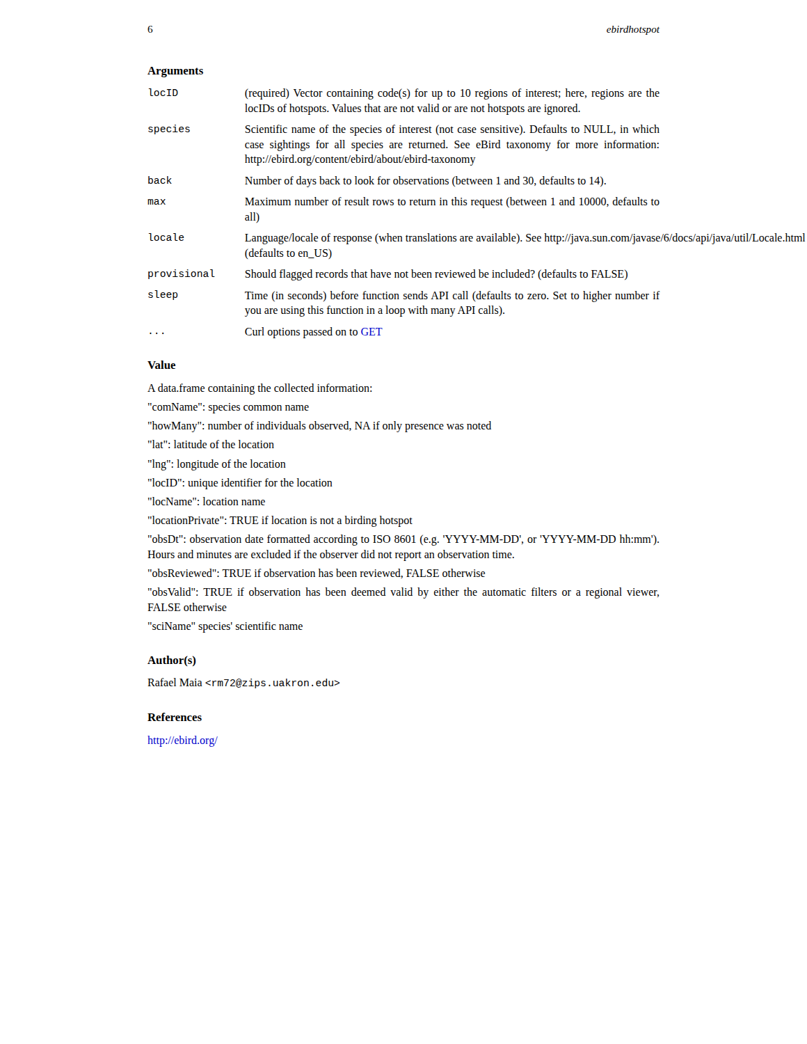6 ebirdhotspot
Arguments
locID
(required) Vector containing code(s) for up to 10 regions of interest; here, regions are the locIDs of hotspots. Values that are not valid or are not hotspots are ignored.
species
Scientific name of the species of interest (not case sensitive). Defaults to NULL, in which case sightings for all species are returned. See eBird taxonomy for more information: http://ebird.org/content/ebird/about/ebird-taxonomy
back
Number of days back to look for observations (between 1 and 30, defaults to 14).
max
Maximum number of result rows to return in this request (between 1 and 10000, defaults to all)
locale
Language/locale of response (when translations are available). See http://java.sun.com/javase/6/docs/api/java/util/Locale.html
(defaults to en_US)
provisional
Should flagged records that have not been reviewed be included? (defaults to FALSE)
sleep
Time (in seconds) before function sends API call (defaults to zero. Set to higher number if you are using this function in a loop with many API calls).
...
Curl options passed on to GET
Value
A data.frame containing the collected information:
"comName": species common name
"howMany": number of individuals observed, NA if only presence was noted
"lat": latitude of the location
"lng": longitude of the location
"locID": unique identifier for the location
"locName": location name
"locationPrivate": TRUE if location is not a birding hotspot
"obsDt": observation date formatted according to ISO 8601 (e.g. 'YYYY-MM-DD', or 'YYYY-MM-DD hh:mm'). Hours and minutes are excluded if the observer did not report an observation time.
"obsReviewed": TRUE if observation has been reviewed, FALSE otherwise
"obsValid": TRUE if observation has been deemed valid by either the automatic filters or a regional viewer, FALSE otherwise
"sciName" species' scientific name
Author(s)
Rafael Maia <rm72@zips.uakron.edu>
References
http://ebird.org/